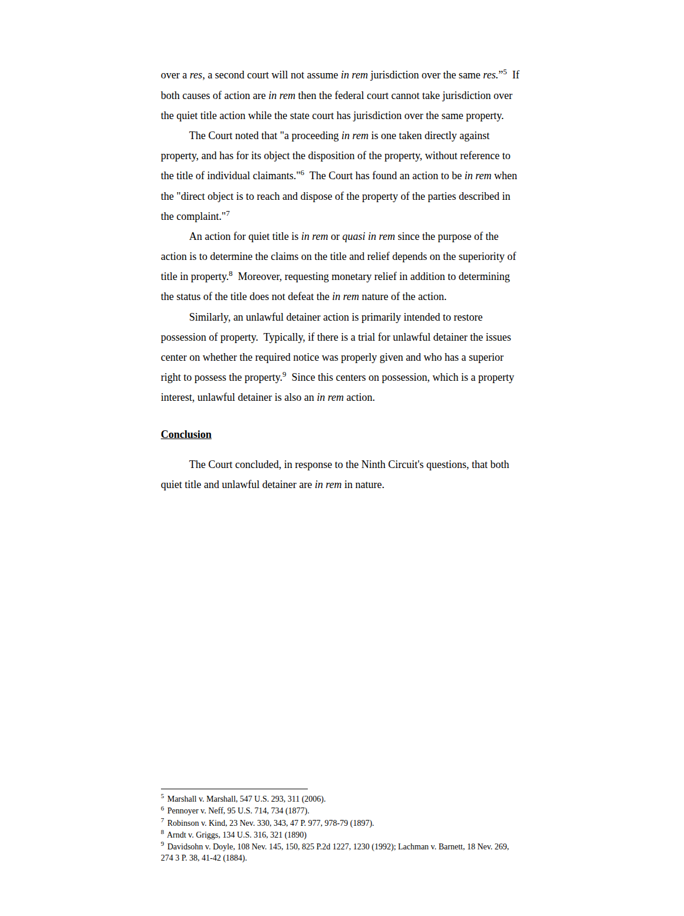over a res, a second court will not assume in rem jurisdiction over the same res.”5 If both causes of action are in rem then the federal court cannot take jurisdiction over the quiet title action while the state court has jurisdiction over the same property.
The Court noted that "a proceeding in rem is one taken directly against property, and has for its object the disposition of the property, without reference to the title of individual claimants."6 The Court has found an action to be in rem when the "direct object is to reach and dispose of the property of the parties described in the complaint."7
An action for quiet title is in rem or quasi in rem since the purpose of the action is to determine the claims on the title and relief depends on the superiority of title in property.8 Moreover, requesting monetary relief in addition to determining the status of the title does not defeat the in rem nature of the action.
Similarly, an unlawful detainer action is primarily intended to restore possession of property. Typically, if there is a trial for unlawful detainer the issues center on whether the required notice was properly given and who has a superior right to possess the property.9 Since this centers on possession, which is a property interest, unlawful detainer is also an in rem action.
Conclusion
The Court concluded, in response to the Ninth Circuit's questions, that both quiet title and unlawful detainer are in rem in nature.
5 Marshall v. Marshall, 547 U.S. 293, 311 (2006).
6 Pennoyer v. Neff, 95 U.S. 714, 734 (1877).
7 Robinson v. Kind, 23 Nev. 330, 343, 47 P. 977, 978-79 (1897).
8 Arndt v. Griggs, 134 U.S. 316, 321 (1890)
9 Davidsohn v. Doyle, 108 Nev. 145, 150, 825 P.2d 1227, 1230 (1992); Lachman v. Barnett, 18 Nev. 269, 274 3 P. 38, 41-42 (1884).